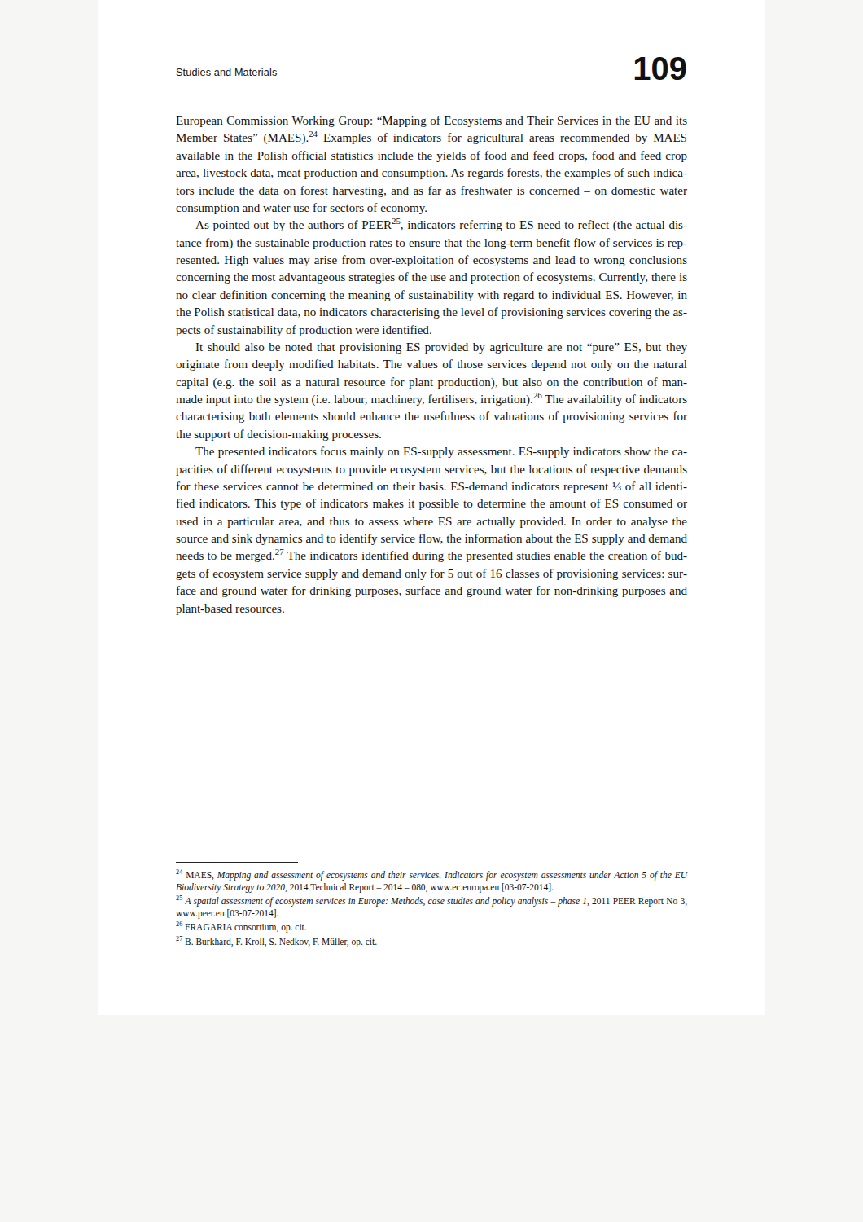Studies and Materials
109
European Commission Working Group: “Mapping of Ecosystems and Their Services in the EU and its Member States” (MAES).24 Examples of indicators for agricultural areas recommended by MAES available in the Polish official statistics include the yields of food and feed crops, food and feed crop area, livestock data, meat production and consumption. As regards forests, the examples of such indicators include the data on forest harvesting, and as far as freshwater is concerned – on domestic water consumption and water use for sectors of economy.
As pointed out by the authors of PEER25, indicators referring to ES need to reflect (the actual distance from) the sustainable production rates to ensure that the long-term benefit flow of services is represented. High values may arise from over-exploitation of ecosystems and lead to wrong conclusions concerning the most advantageous strategies of the use and protection of ecosystems. Currently, there is no clear definition concerning the meaning of sustainability with regard to individual ES. However, in the Polish statistical data, no indicators characterising the level of provisioning services covering the aspects of sustainability of production were identified.
It should also be noted that provisioning ES provided by agriculture are not “pure” ES, but they originate from deeply modified habitats. The values of those services depend not only on the natural capital (e.g. the soil as a natural resource for plant production), but also on the contribution of man-made input into the system (i.e. labour, machinery, fertilisers, irrigation).26 The availability of indicators characterising both elements should enhance the usefulness of valuations of provisioning services for the support of decision-making processes.
The presented indicators focus mainly on ES-supply assessment. ES-supply indicators show the capacities of different ecosystems to provide ecosystem services, but the locations of respective demands for these services cannot be determined on their basis. ES-demand indicators represent ⅓ of all identified indicators. This type of indicators makes it possible to determine the amount of ES consumed or used in a particular area, and thus to assess where ES are actually provided. In order to analyse the source and sink dynamics and to identify service flow, the information about the ES supply and demand needs to be merged.27 The indicators identified during the presented studies enable the creation of budgets of ecosystem service supply and demand only for 5 out of 16 classes of provisioning services: surface and ground water for drinking purposes, surface and ground water for non-drinking purposes and plant-based resources.
24 MAES, Mapping and assessment of ecosystems and their services. Indicators for ecosystem assessments under Action 5 of the EU Biodiversity Strategy to 2020, 2014 Technical Report – 2014 – 080, www.ec.europa.eu [03-07-2014].
25 A spatial assessment of ecosystem services in Europe: Methods, case studies and policy analysis – phase 1, 2011 PEER Report No 3, www.peer.eu [03-07-2014].
26 FRAGARIA consortium, op. cit.
27 B. Burkhard, F. Kroll, S. Nedkov, F. Müller, op. cit.